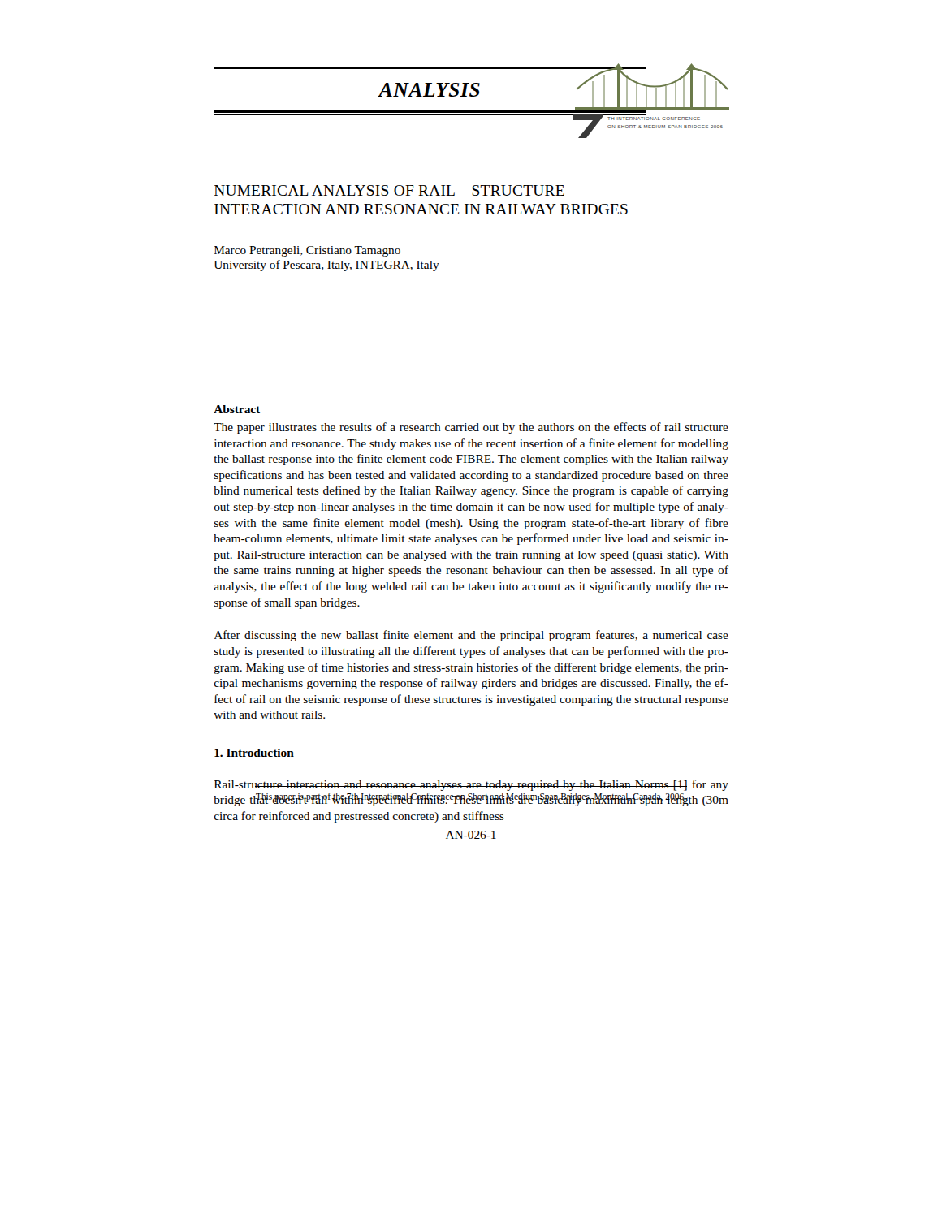ANALYSIS
TH INTERNATIONAL CONFERENCE ON SHORT & MEDIUM SPAN BRIDGES 2006
Numerical Analysis of Rail – Structure
Interaction and Resonance in Railway Bridges
Marco Petrangeli, Cristiano Tamagno
University of Pescara, Italy, INTEGRA, Italy
Abstract
The paper illustrates the results of a research carried out by the authors on the effects of rail structure interaction and resonance. The study makes use of the recent insertion of a finite element for modelling the ballast response into the finite element code FIBRE. The element complies with the Italian railway specifications and has been tested and validated according to a standardized procedure based on three blind numerical tests defined by the Italian Railway agency. Since the program is capable of carrying out step-by-step non-linear analyses in the time domain it can be now used for multiple type of analyses with the same finite element model (mesh). Using the program state-of-the-art library of fibre beam-column elements, ultimate limit state analyses can be performed under live load and seismic input. Rail-structure interaction can be analysed with the train running at low speed (quasi static). With the same trains running at higher speeds the resonant behaviour can then be assessed. In all type of analysis, the effect of the long welded rail can be taken into account as it significantly modify the response of small span bridges.
After discussing the new ballast finite element and the principal program features, a numerical case study is presented to illustrating all the different types of analyses that can be performed with the program. Making use of time histories and stress-strain histories of the different bridge elements, the principal mechanisms governing the response of railway girders and bridges are discussed. Finally, the effect of rail on the seismic response of these structures is investigated comparing the structural response with and without rails.
1. Introduction
Rail-structure interaction and resonance analyses are today required by the Italian Norms [1] for any bridge that doesn't fall within specified limits. These limits are basically maximum span length (30m circa for reinforced and prestressed concrete) and stiffness
This paper is part of the 7th International Conference on Short and Medium Span Bridges, Montreal, Canada, 2006.
AN-026-1